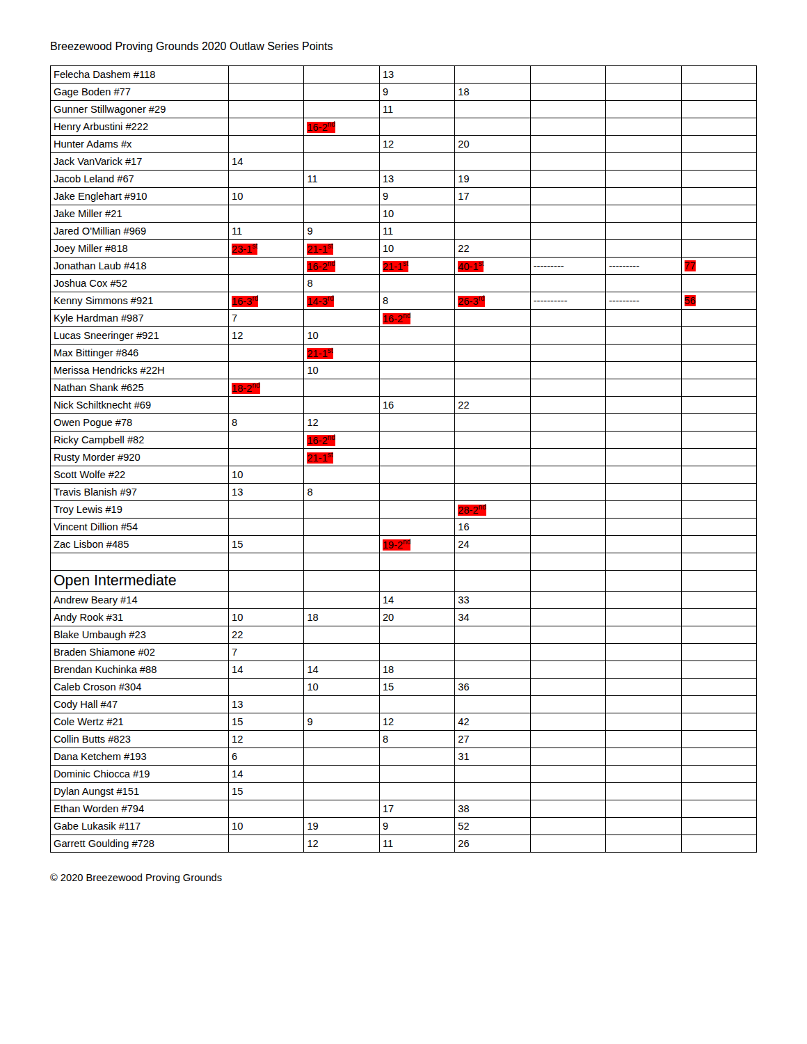Breezewood Proving Grounds 2020 Outlaw Series Points
| Felecha Dashem #118 | | | 13 | | | | |
| Gage Boden #77 | | | 9 | 18 | | | |
| Gunner Stillwagoner #29 | | | 11 | | | | |
| Henry Arbustini #222 | | 16-2 nd | | | | | |
| Hunter Adams #x | | | 12 | 20 | | | |
| Jack VanVarick #17 | 14 | | | | | | |
| Jacob Leland #67 | | 11 | 13 | 19 | | | |
| Jake Englehart #910 | 10 | | 9 | 17 | | | |
| Jake Miller #21 | | | 10 | | | | |
| Jared O'Millian #969 | 11 | 9 | 11 | | | | |
| Joey Miller #818 | 23-1 st | 21-1 st | 10 | 22 | | | |
| Jonathan Laub #418 | | 16-2 nd | 21-1 st | 40-1 st | --------- | --------- | 77 |
| Joshua Cox #52 | | 8 | | | | | |
| Kenny Simmons #921 | 16-3 rd | 14-3 rd | 8 | 26-3 rd | ---------- | --------- | 56 |
| Kyle Hardman #987 | 7 | | 16-2 nd | | | | |
| Lucas Sneeringer #921 | 12 | 10 | | | | | |
| Max Bittinger #846 | | 21-1 st | | | | | |
| Merissa Hendricks #22H | | 10 | | | | | |
| Nathan Shank #625 | 18-2 nd | | | | | | |
| Nick Schiltknecht #69 | | | 16 | 22 | | | |
| Owen Pogue #78 | 8 | 12 | | | | | |
| Ricky Campbell #82 | | 16-2 nd | | | | | |
| Rusty Morder #920 | | 21-1 st | | | | | |
| Scott Wolfe #22 | 10 | | | | | | |
| Travis Blanish #97 | 13 | 8 | | | | | |
| Troy Lewis #19 | | | | 28-2 nd | | | |
| Vincent Dillion #54 | | | | 16 | | | |
| Zac Lisbon #485 | 15 | | 19-2 nd | 24 | | | |
| Open Intermediate | | | | | | | |
| Andrew Beary #14 | | | 14 | 33 | | | |
| Andy Rook #31 | 10 | 18 | 20 | 34 | | | |
| Blake Umbaugh #23 | 22 | | | | | | |
| Braden Shiamone #02 | 7 | | | | | | |
| Brendan Kuchinka #88 | 14 | 14 | 18 | | | | |
| Caleb Croson #304 | | 10 | 15 | 36 | | | |
| Cody Hall #47 | 13 | | | | | | |
| Cole Wertz #21 | 15 | 9 | 12 | 42 | | | |
| Collin Butts #823 | 12 | | 8 | 27 | | | |
| Dana Ketchem #193 | 6 | | | 31 | | | |
| Dominic Chiocca #19 | 14 | | | | | | |
| Dylan Aungst #151 | 15 | | | | | | |
| Ethan Worden #794 | | | 17 | 38 | | | |
| Gabe Lukasik #117 | 10 | 19 | 9 | 52 | | | |
| Garrett Goulding #728 | | 12 | 11 | 26 | | | |
© 2020 Breezewood Proving Grounds